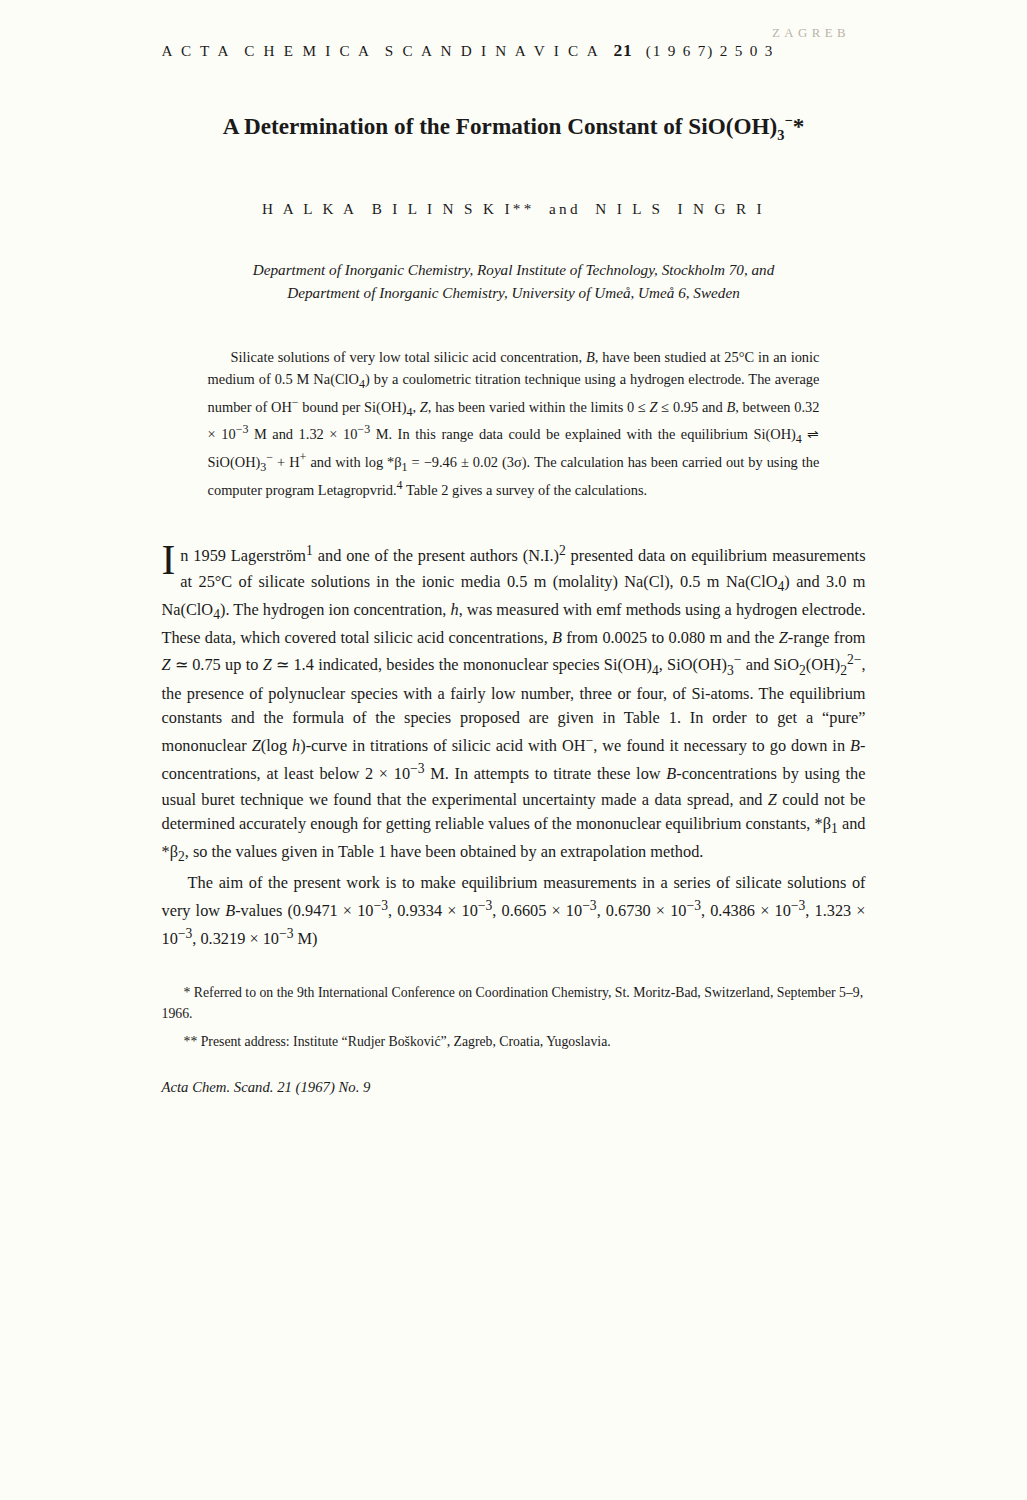ZAGREB
A C T A C H E M I C A S C A N D I N A V I C A 21 (1 9 6 7) 2 5 0 3–2 5 1 0
A Determination of the Formation Constant of SiO(OH)3−*
H A L K A B I L I N S K I** and N I L S I N G R I
Department of Inorganic Chemistry, Royal Institute of Technology, Stockholm 70, and
Department of Inorganic Chemistry, University of Umeå, Umeå 6, Sweden
Silicate solutions of very low total silicic acid concentration, B, have been studied at 25°C in an ionic medium of 0.5 M Na(ClO4) by a coulometric titration technique using a hydrogen electrode. The average number of OH− bound per Si(OH)4, Z, has been varied within the limits 0 ≤ Z ≤ 0.95 and B, between 0.32 × 10−3 M and 1.32 × 10−3 M. In this range data could be explained with the equilibrium Si(OH)4 ⇌ SiO(OH)3− + H+ and with log *β1 = −9.46 ± 0.02 (3σ). The calculation has been carried out by using the computer program Letagropvrid.4 Table 2 gives a survey of the calculations.
In 1959 Lagerström1 and one of the present authors (N.I.)2 presented data on equilibrium measurements at 25°C of silicate solutions in the ionic media 0.5 m (molality) Na(Cl), 0.5 m Na(ClO4) and 3.0 m Na(ClO4). The hydrogen ion concentration, h, was measured with emf methods using a hydrogen electrode. These data, which covered total silicic acid concentrations, B from 0.0025 to 0.080 m and the Z-range from Z ≃ 0.75 up to Z ≃ 1.4 indicated, besides the mononuclear species Si(OH)4, SiO(OH)3− and SiO2(OH)22−, the presence of polynuclear species with a fairly low number, three or four, of Si-atoms. The equilibrium constants and the formula of the species proposed are given in Table 1. In order to get a “pure” mononuclear Z(log h)-curve in titrations of silicic acid with OH−, we found it necessary to go down in B-concentrations, at least below 2 × 10−3 M. In attempts to titrate these low B-concentrations by using the usual buret technique we found that the experimental uncertainty made a data spread, and Z could not be determined accurately enough for getting reliable values of the mononuclear equilibrium constants, *β1 and *β2, so the values given in Table 1 have been obtained by an extrapolation method.
The aim of the present work is to make equilibrium measurements in a series of silicate solutions of very low B-values (0.9471 × 10−3, 0.9334 × 10−3, 0.6605 × 10−3, 0.6730 × 10−3, 0.4386 × 10−3, 1.323 × 10−3, 0.3219 × 10−3 M)
* Referred to on the 9th International Conference on Coordination Chemistry, St. Moritz-Bad, Switzerland, September 5–9, 1966.
** Present address: Institute “Rudjer Bošković”, Zagreb, Croatia, Yugoslavia.
Acta Chem. Scand. 21 (1967) No. 9